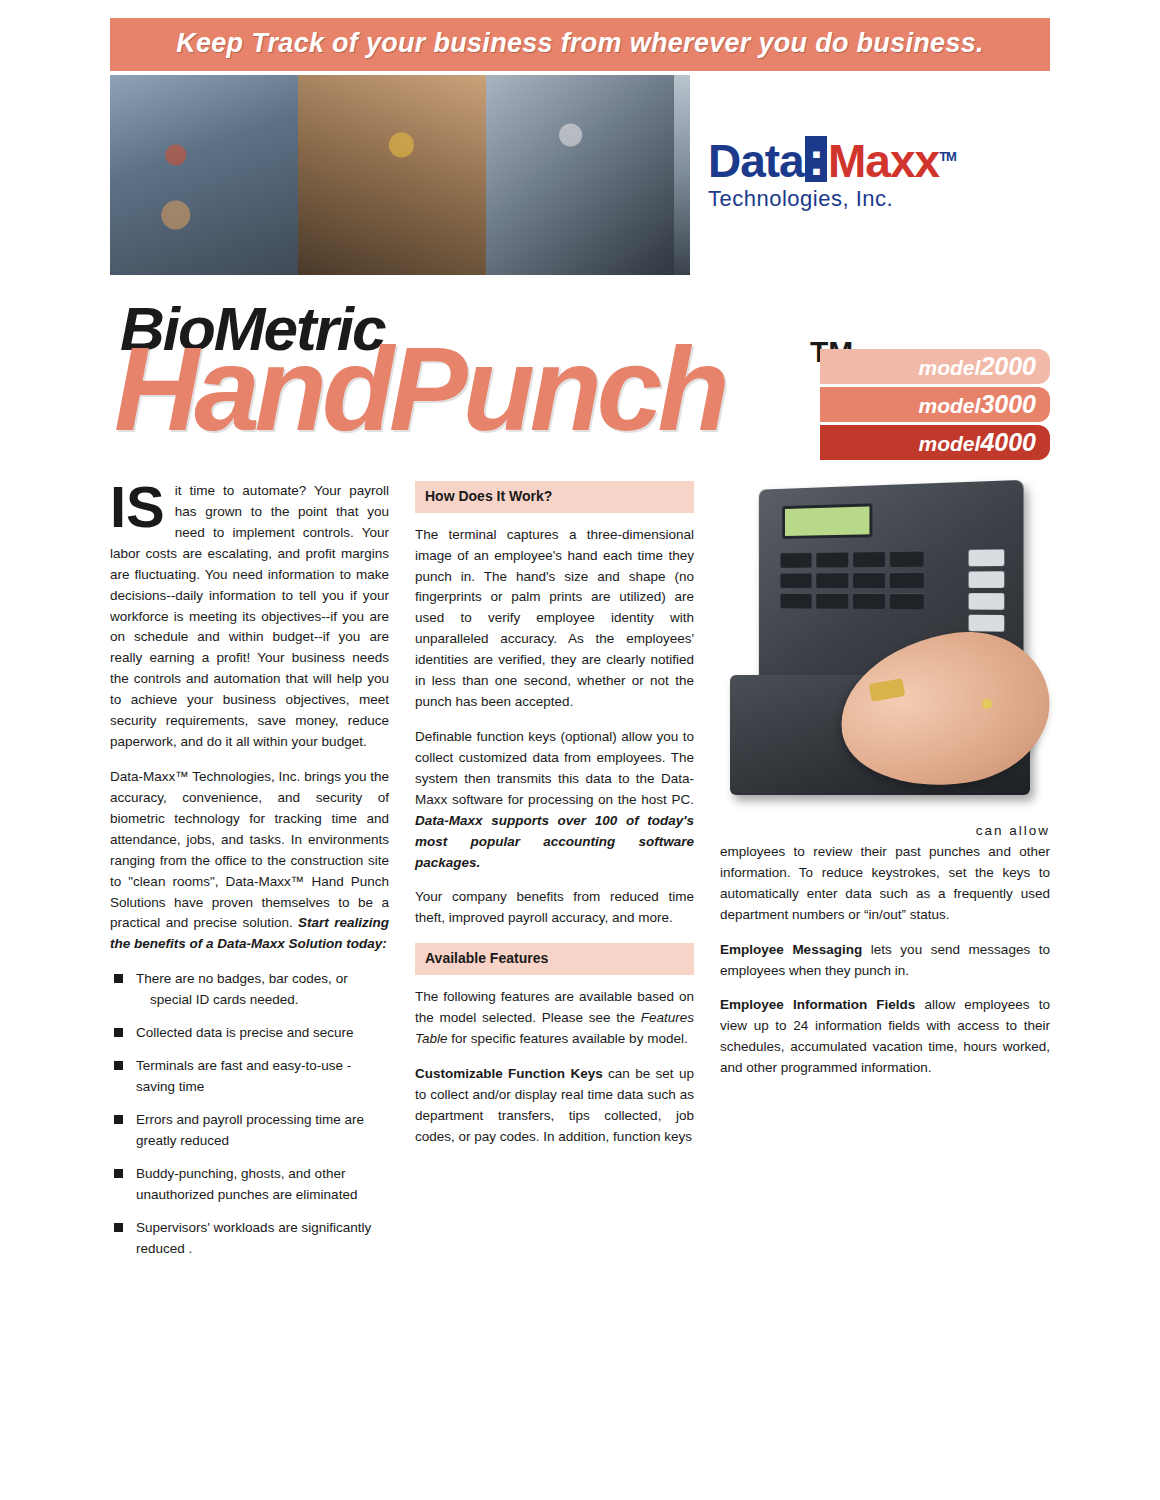Keep Track of your business from wherever you do business.
Data: MaxxTM
Technologies, Inc.
BioMetric
HandPunch
TM
model2000
model3000
model4000
IS
it time to automate? Your payroll has grown to the point that you need to implement controls. Your labor costs are escalating, and profit margins are fluctuating. You need information to make decisions--daily information to tell you if your workforce is meeting its objectives--if you are on schedule and within budget--if you are really earning a profit! Your business needs the controls and automation that will help you to achieve your business objectives, meet security requirements, save money, reduce paperwork, and do it all within your budget.
Data-Maxx™ Technologies, Inc. brings you the accuracy, convenience, and security of biometric technology for tracking time and attendance, jobs, and tasks. In environments ranging from the office to the construction site to "clean rooms", Data-Maxx™ Hand Punch Solutions have proven themselves to be a practical and precise solution. Start realizing the benefits of a Data-Maxx Solution today:
There are no badges, bar codes, or special ID cards needed.
Collected data is precise and secure
Terminals are fast and easy-to-use - saving time
Errors and payroll processing time are greatly reduced
Buddy-punching, ghosts, and other unauthorized punches are eliminated
Supervisors' workloads are significantly reduced .
How Does It Work?
The terminal captures a three-dimensional image of an employee's hand each time they punch in. The hand's size and shape (no fingerprints or palm prints are utilized) are used to verify employee identity with unparalleled accuracy. As the employees' identities are verified, they are clearly notified in less than one second, whether or not the punch has been accepted.
Definable function keys (optional) allow you to collect customized data from employees. The system then transmits this data to the Data-Maxx software for processing on the host PC. Data-Maxx supports over 100 of today's most popular accounting software packages.
Your company benefits from reduced time theft, improved payroll accuracy, and more.
Available Features
The following features are available based on the model selected. Please see the Features Table for specific features available by model.
Customizable Function Keys can be set up to collect and/or display real time data such as department transfers, tips collected, job codes, or pay codes. In addition, function keys
can allowemployees to review their past punches and other information. To reduce keystrokes, set the keys to automatically enter data such as a frequently used department numbers or “in/out” status.
Employee Messaging lets you send messages to employees when they punch in.
Employee Information Fields allow employees to view up to 24 information fields with access to their schedules, accumulated vacation time, hours worked, and other programmed information.